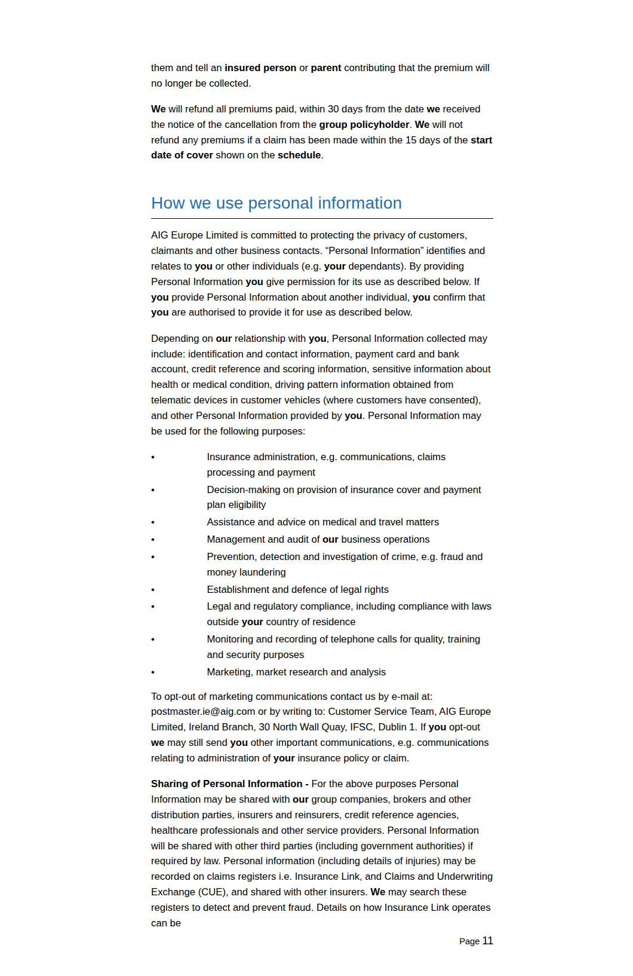them and tell an insured person or parent contributing that the premium will no longer be collected.
We will refund all premiums paid, within 30 days from the date we received the notice of the cancellation from the group policyholder. We will not refund any premiums if a claim has been made within the 15 days of the start date of cover shown on the schedule.
How we use personal information
AIG Europe Limited is committed to protecting the privacy of customers, claimants and other business contacts. “Personal Information” identifies and relates to you or other individuals (e.g. your dependants). By providing Personal Information you give permission for its use as described below. If you provide Personal Information about another individual, you confirm that you are authorised to provide it for use as described below.
Depending on our relationship with you, Personal Information collected may include: identification and contact information, payment card and bank account, credit reference and scoring information, sensitive information about health or medical condition, driving pattern information obtained from telematic devices in customer vehicles (where customers have consented), and other Personal Information provided by you. Personal Information may be used for the following purposes:
Insurance administration, e.g. communications, claims processing and payment
Decision-making on provision of insurance cover and payment plan eligibility
Assistance and advice on medical and travel matters
Management and audit of our business operations
Prevention, detection and investigation of crime, e.g. fraud and money laundering
Establishment and defence of legal rights
Legal and regulatory compliance, including compliance with laws outside your country of residence
Monitoring and recording of telephone calls for quality, training and security purposes
Marketing, market research and analysis
To opt-out of marketing communications contact us by e-mail at: postmaster.ie@aig.com or by writing to: Customer Service Team, AIG Europe Limited, Ireland Branch, 30 North Wall Quay, IFSC, Dublin 1. If you opt-out we may still send you other important communications, e.g. communications relating to administration of your insurance policy or claim.
Sharing of Personal Information - For the above purposes Personal Information may be shared with our group companies, brokers and other distribution parties, insurers and reinsurers, credit reference agencies, healthcare professionals and other service providers. Personal Information will be shared with other third parties (including government authorities) if required by law. Personal information (including details of injuries) may be recorded on claims registers i.e. Insurance Link, and Claims and Underwriting Exchange (CUE), and shared with other insurers. We may search these registers to detect and prevent fraud. Details on how Insurance Link operates can be
Page 11